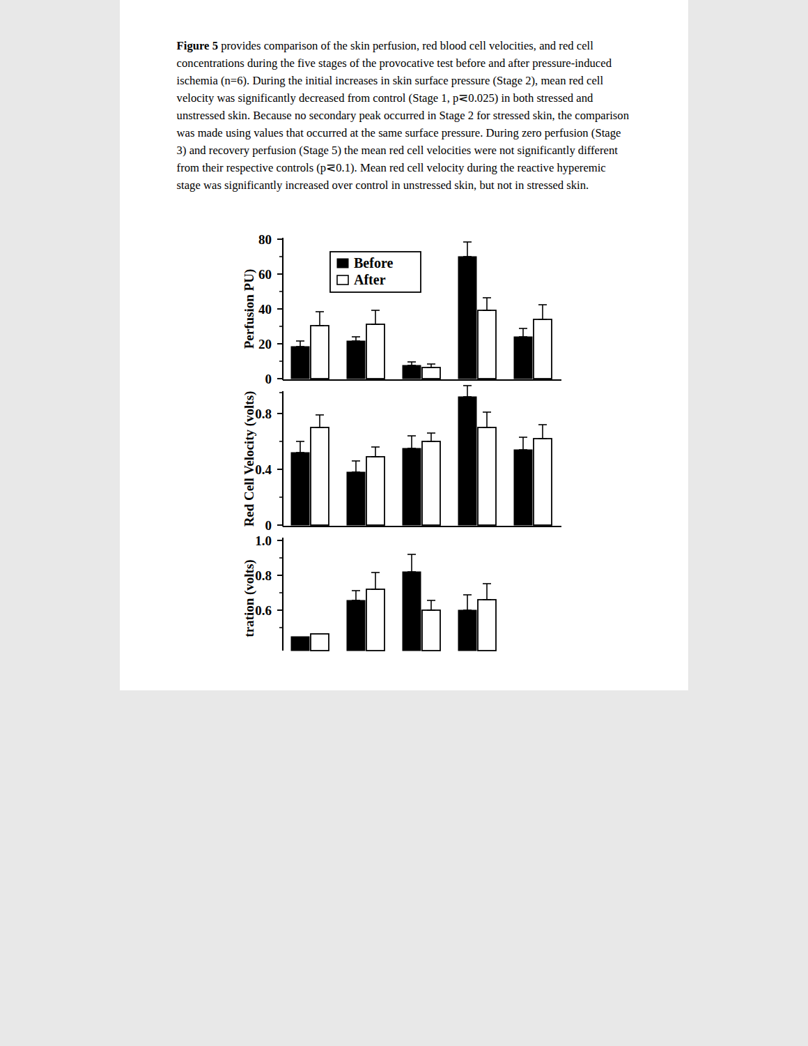Figure 5 provides comparison of the skin perfusion, red blood cell velocities, and red cell concentrations during the five stages of the provocative test before and after pressure-induced ischemia (n=6). During the initial increases in skin surface pressure (Stage 2), mean red cell velocity was significantly decreased from control (Stage 1, p⋜0.025) in both stressed and unstressed skin. Because no secondary peak occurred in Stage 2 for stressed skin, the comparison was made using values that occurred at the same surface pressure. During zero perfusion (Stage 3) and recovery perfusion (Stage 5) the mean red cell velocities were not significantly different from their respective controls (p⋜0.1). Mean red cell velocity during the reactive hyperemic stage was significantly increased over control in unstressed skin, but not in stressed skin.
80 60 40 20 0 Perfusion PU) Before After 0.8 0.4 0 Red Cell Velocity (volts) 1.0 0.8 0.6 tration (volts)